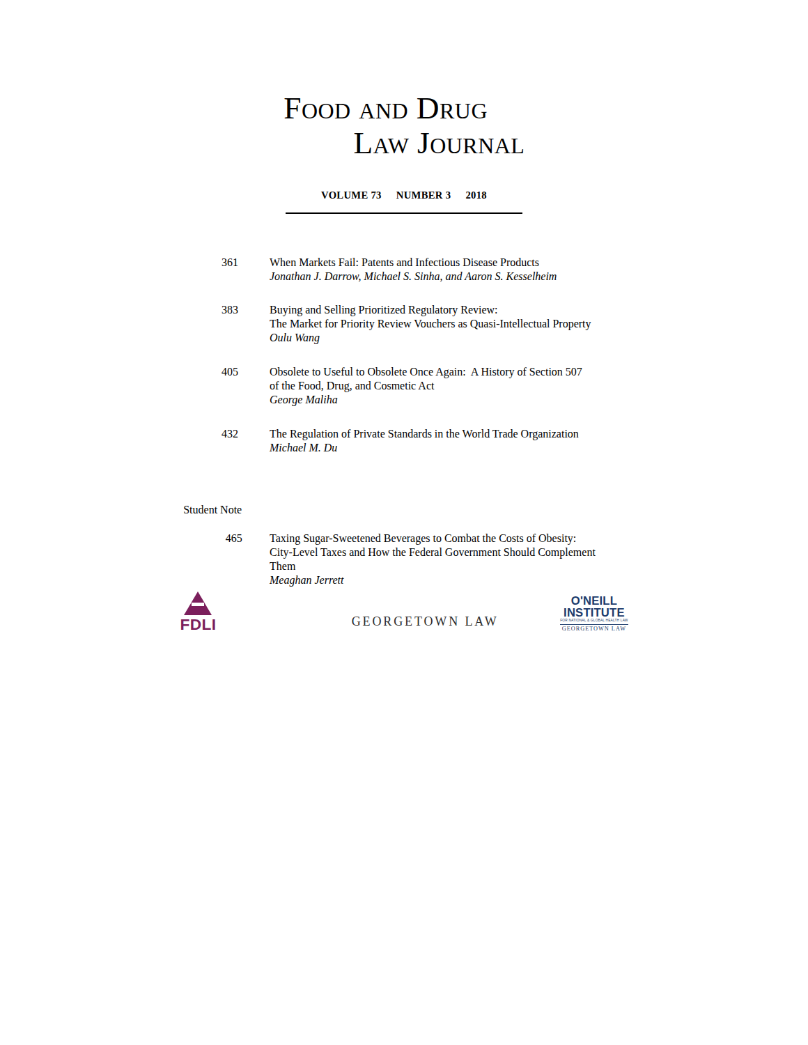Food and Drug
Law Journal
VOLUME 73 NUMBER 3 2018
361
When Markets Fail: Patents and Infectious Disease Products Jonathan J. Darrow, Michael S. Sinha, and Aaron S. Kesselheim
383
Buying and Selling Prioritized Regulatory Review: The Market for Priority Review Vouchers as Quasi-Intellectual Property Oulu Wang
405
Obsolete to Useful to Obsolete Once Again: A History of Section 507 of the Food, Drug, and Cosmetic Act George Maliha
432
The Regulation of Private Standards in the World Trade Organization Michael M. Du
Student Note
465
Taxing Sugar-Sweetened Beverages to Combat the Costs of Obesity: City-Level Taxes and How the Federal Government Should Complement Them Meaghan Jerrett
FDLI
GEORGETOWN LAW
O'NEILL
INSTITUTE
FOR NATIONAL & GLOBAL HEALTH LAW
GEORGETOWN LAW